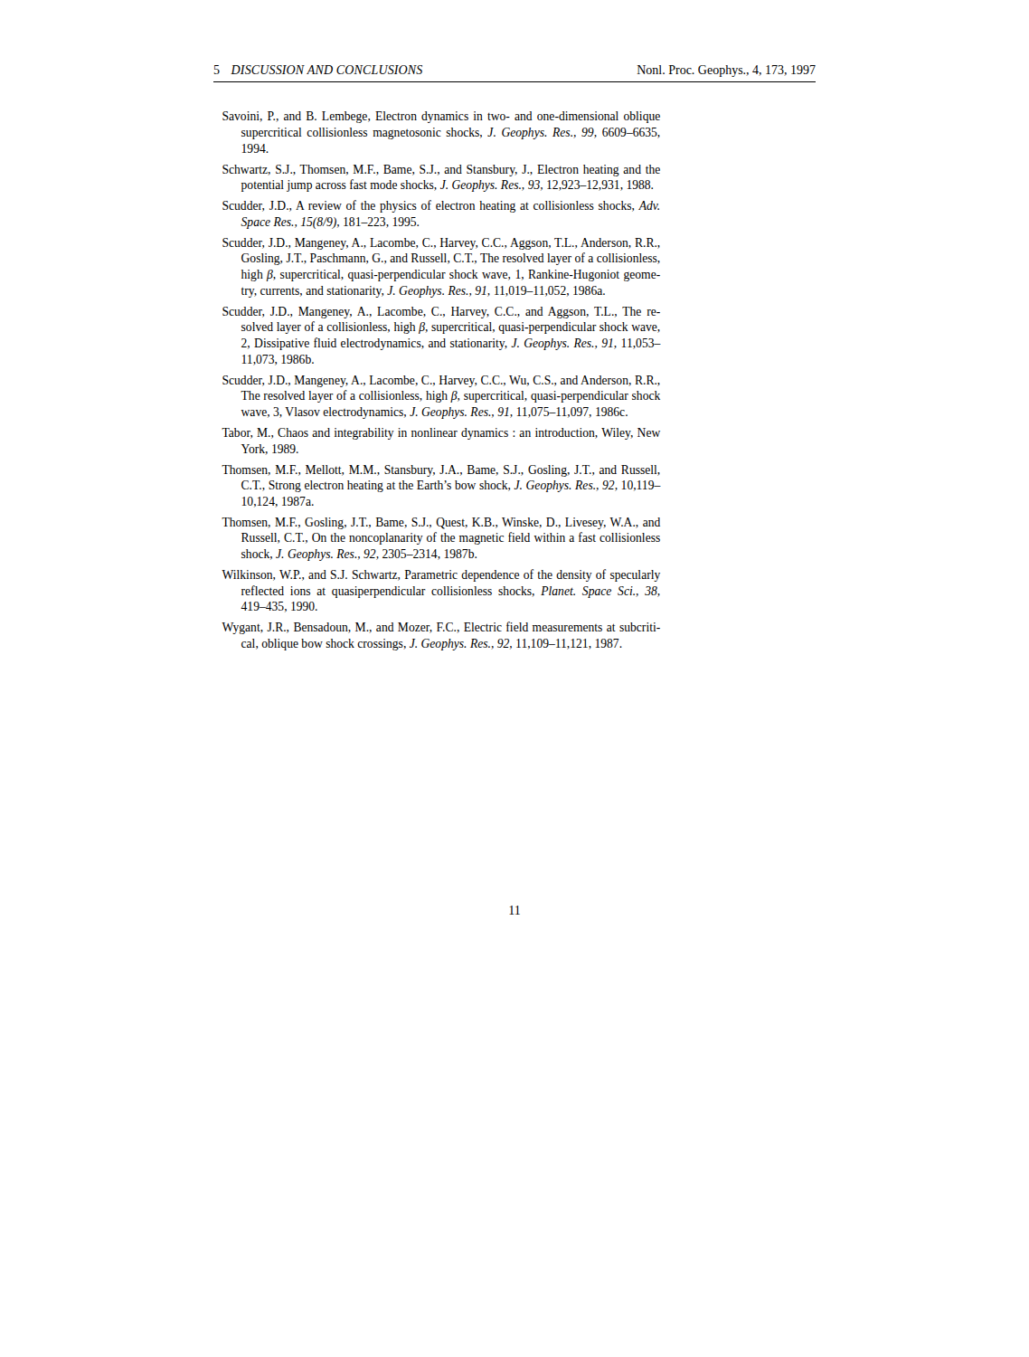5 DISCUSSION AND CONCLUSIONS
Nonl. Proc. Geophys., 4, 173, 1997
Savoini, P., and B. Lembege, Electron dynamics in two- and one-dimensional oblique supercritical collisionless magnetosonic shocks, J. Geophys. Res., 99, 6609–6635, 1994.
Schwartz, S.J., Thomsen, M.F., Bame, S.J., and Stansbury, J., Electron heating and the potential jump across fast mode shocks, J. Geophys. Res., 93, 12,923–12,931, 1988.
Scudder, J.D., A review of the physics of electron heating at collisionless shocks, Adv. Space Res., 15(8/9), 181–223, 1995.
Scudder, J.D., Mangeney, A., Lacombe, C., Harvey, C.C., Aggson, T.L., Anderson, R.R., Gosling, J.T., Paschmann, G., and Russell, C.T., The resolved layer of a collisionless, high β, supercritical, quasi-perpendicular shock wave, 1, Rankine-Hugoniot geometry, currents, and stationarity, J. Geophys. Res., 91, 11,019–11,052, 1986a.
Scudder, J.D., Mangeney, A., Lacombe, C., Harvey, C.C., and Aggson, T.L., The resolved layer of a collisionless, high β, supercritical, quasi-perpendicular shock wave, 2, Dissipative fluid electrodynamics, and stationarity, J. Geophys. Res., 91, 11,053–11,073, 1986b.
Scudder, J.D., Mangeney, A., Lacombe, C., Harvey, C.C., Wu, C.S., and Anderson, R.R., The resolved layer of a collisionless, high β, supercritical, quasi-perpendicular shock wave, 3, Vlasov electrodynamics, J. Geophys. Res., 91, 11,075–11,097, 1986c.
Tabor, M., Chaos and integrability in nonlinear dynamics : an introduction, Wiley, New York, 1989.
Thomsen, M.F., Mellott, M.M., Stansbury, J.A., Bame, S.J., Gosling, J.T., and Russell, C.T., Strong electron heating at the Earth’s bow shock, J. Geophys. Res., 92, 10,119–10,124, 1987a.
Thomsen, M.F., Gosling, J.T., Bame, S.J., Quest, K.B., Winske, D., Livesey, W.A., and Russell, C.T., On the noncoplanarity of the magnetic field within a fast collisionless shock, J. Geophys. Res., 92, 2305–2314, 1987b.
Wilkinson, W.P., and S.J. Schwartz, Parametric dependence of the density of specularly reflected ions at quasiperpendicular collisionless shocks, Planet. Space Sci., 38, 419–435, 1990.
Wygant, J.R., Bensadoun, M., and Mozer, F.C., Electric field measurements at subcritical, oblique bow shock crossings, J. Geophys. Res., 92, 11,109–11,121, 1987.
11